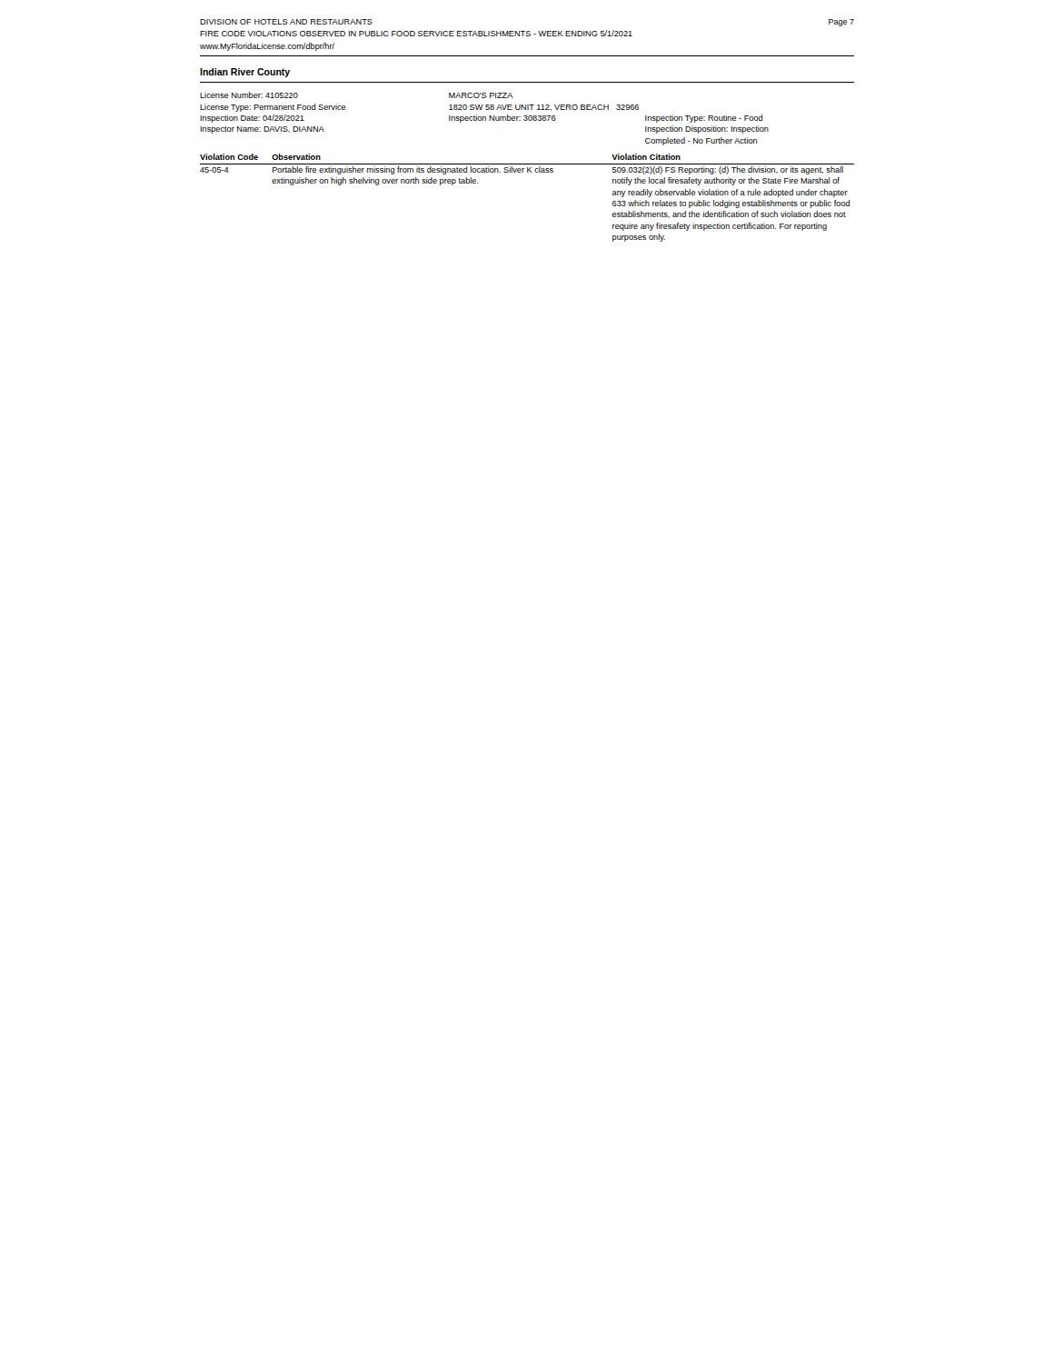Page 7
DIVISION OF HOTELS AND RESTAURANTS
FIRE CODE VIOLATIONS OBSERVED IN PUBLIC FOOD SERVICE ESTABLISHMENTS - WEEK ENDING 5/1/2021
www.MyFloridaLicense.com/dbpr/hr/
Indian River County
| License Number: 4105220 | MARCO'S PIZZA | |
| License Type: Permanent Food Service | 1820 SW 58 AVE UNIT 112, VERO BEACH 32966 |
| Inspection Date: 04/28/2021 | Inspection Number: 3083876 | Inspection Type: Routine - Food |
| Inspector Name: DAVIS, DIANNA | | Inspection Disposition: Inspection Completed - No Further Action |
| Violation Code | Observation | Violation Citation |
| 45-05-4 | Portable fire extinguisher missing from its designated location. Silver K class extinguisher on high shelving over north side prep table. | 509.032(2)(d) FS Reporting: (d) The division, or its agent, shall notify the local firesafety authority or the State Fire Marshal of any readily observable violation of a rule adopted under chapter 633 which relates to public lodging establishments or public food establishments, and the identification of such violation does not require any firesafety inspection certification. For reporting purposes only. |